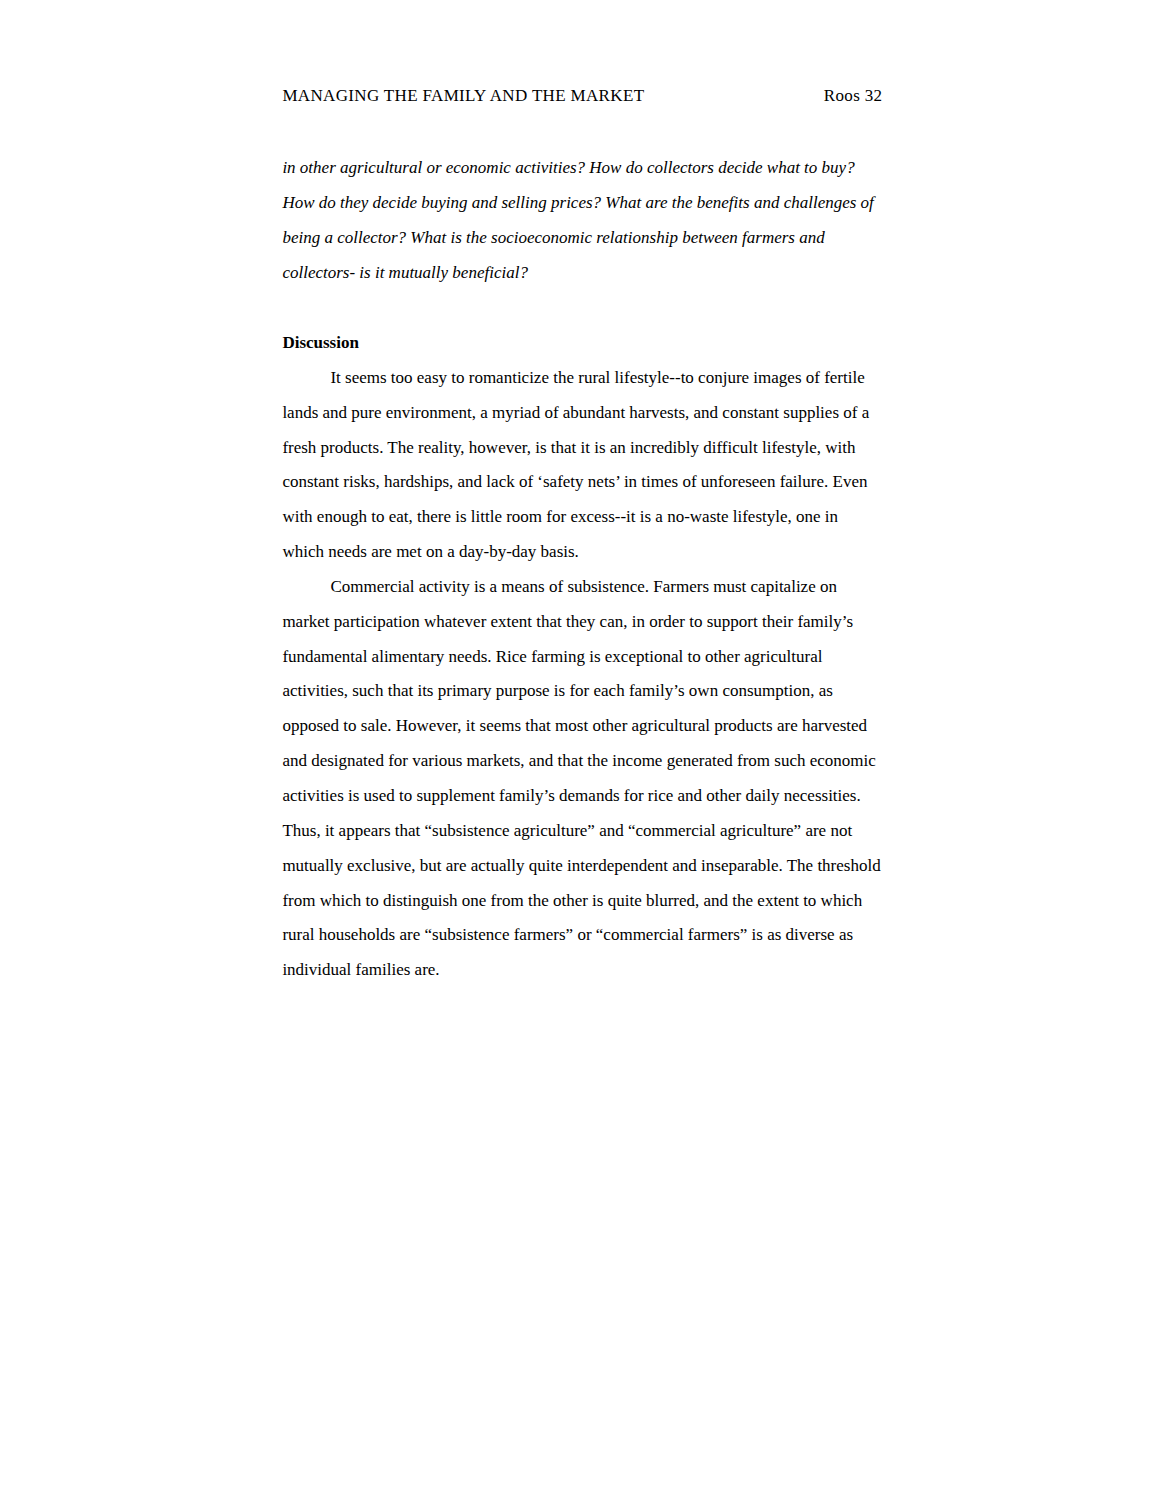Managing the Family and the Market Roos 32
in other agricultural or economic activities? How do collectors decide what to buy? How do they decide buying and selling prices? What are the benefits and challenges of being a collector? What is the socioeconomic relationship between farmers and collectors- is it mutually beneficial?
Discussion
It seems too easy to romanticize the rural lifestyle--to conjure images of fertile lands and pure environment, a myriad of abundant harvests, and constant supplies of a fresh products. The reality, however, is that it is an incredibly difficult lifestyle, with constant risks, hardships, and lack of ‘safety nets’ in times of unforeseen failure. Even with enough to eat, there is little room for excess--it is a no-waste lifestyle, one in which needs are met on a day-by-day basis.
Commercial activity is a means of subsistence. Farmers must capitalize on market participation whatever extent that they can, in order to support their family’s fundamental alimentary needs. Rice farming is exceptional to other agricultural activities, such that its primary purpose is for each family’s own consumption, as opposed to sale. However, it seems that most other agricultural products are harvested and designated for various markets, and that the income generated from such economic activities is used to supplement family’s demands for rice and other daily necessities. Thus, it appears that “subsistence agriculture” and “commercial agriculture” are not mutually exclusive, but are actually quite interdependent and inseparable. The threshold from which to distinguish one from the other is quite blurred, and the extent to which rural households are “subsistence farmers” or “commercial farmers” is as diverse as individual families are.